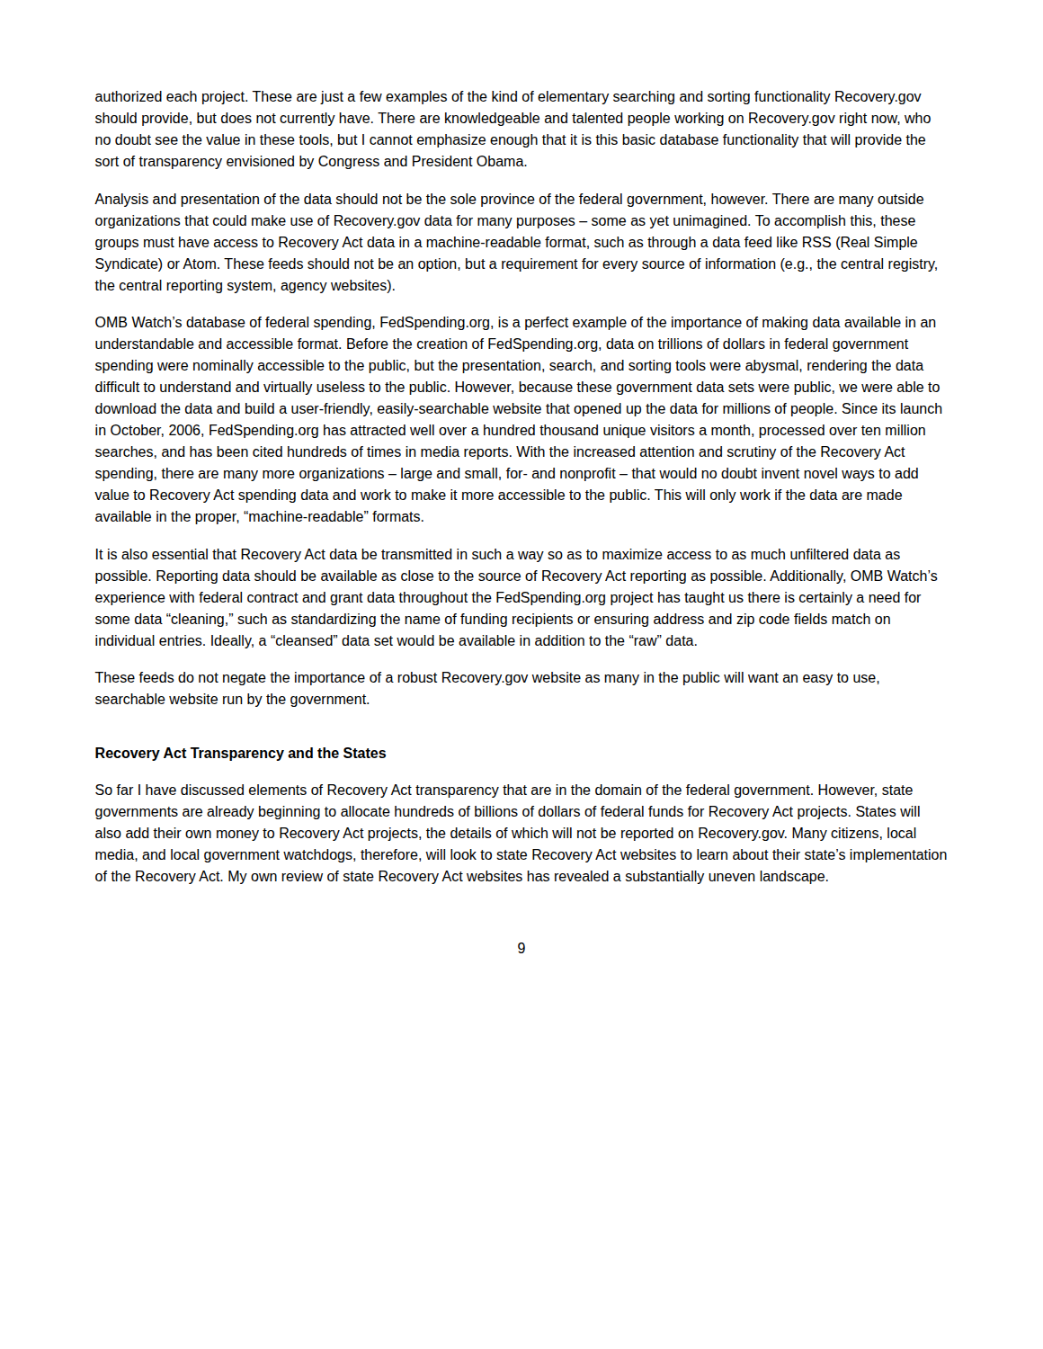authorized each project. These are just a few examples of the kind of elementary searching and sorting functionality Recovery.gov should provide, but does not currently have. There are knowledgeable and talented people working on Recovery.gov right now, who no doubt see the value in these tools, but I cannot emphasize enough that it is this basic database functionality that will provide the sort of transparency envisioned by Congress and President Obama.
Analysis and presentation of the data should not be the sole province of the federal government, however. There are many outside organizations that could make use of Recovery.gov data for many purposes – some as yet unimagined. To accomplish this, these groups must have access to Recovery Act data in a machine-readable format, such as through a data feed like RSS (Real Simple Syndicate) or Atom. These feeds should not be an option, but a requirement for every source of information (e.g., the central registry, the central reporting system, agency websites).
OMB Watch’s database of federal spending, FedSpending.org, is a perfect example of the importance of making data available in an understandable and accessible format. Before the creation of FedSpending.org, data on trillions of dollars in federal government spending were nominally accessible to the public, but the presentation, search, and sorting tools were abysmal, rendering the data difficult to understand and virtually useless to the public. However, because these government data sets were public, we were able to download the data and build a user-friendly, easily-searchable website that opened up the data for millions of people. Since its launch in October, 2006, FedSpending.org has attracted well over a hundred thousand unique visitors a month, processed over ten million searches, and has been cited hundreds of times in media reports. With the increased attention and scrutiny of the Recovery Act spending, there are many more organizations – large and small, for- and nonprofit – that would no doubt invent novel ways to add value to Recovery Act spending data and work to make it more accessible to the public. This will only work if the data are made available in the proper, “machine-readable” formats.
It is also essential that Recovery Act data be transmitted in such a way so as to maximize access to as much unfiltered data as possible. Reporting data should be available as close to the source of Recovery Act reporting as possible. Additionally, OMB Watch’s experience with federal contract and grant data throughout the FedSpending.org project has taught us there is certainly a need for some data “cleaning,” such as standardizing the name of funding recipients or ensuring address and zip code fields match on individual entries. Ideally, a “cleansed” data set would be available in addition to the “raw” data.
These feeds do not negate the importance of a robust Recovery.gov website as many in the public will want an easy to use, searchable website run by the government.
Recovery Act Transparency and the States
So far I have discussed elements of Recovery Act transparency that are in the domain of the federal government. However, state governments are already beginning to allocate hundreds of billions of dollars of federal funds for Recovery Act projects. States will also add their own money to Recovery Act projects, the details of which will not be reported on Recovery.gov. Many citizens, local media, and local government watchdogs, therefore, will look to state Recovery Act websites to learn about their state’s implementation of the Recovery Act. My own review of state Recovery Act websites has revealed a substantially uneven landscape.
9